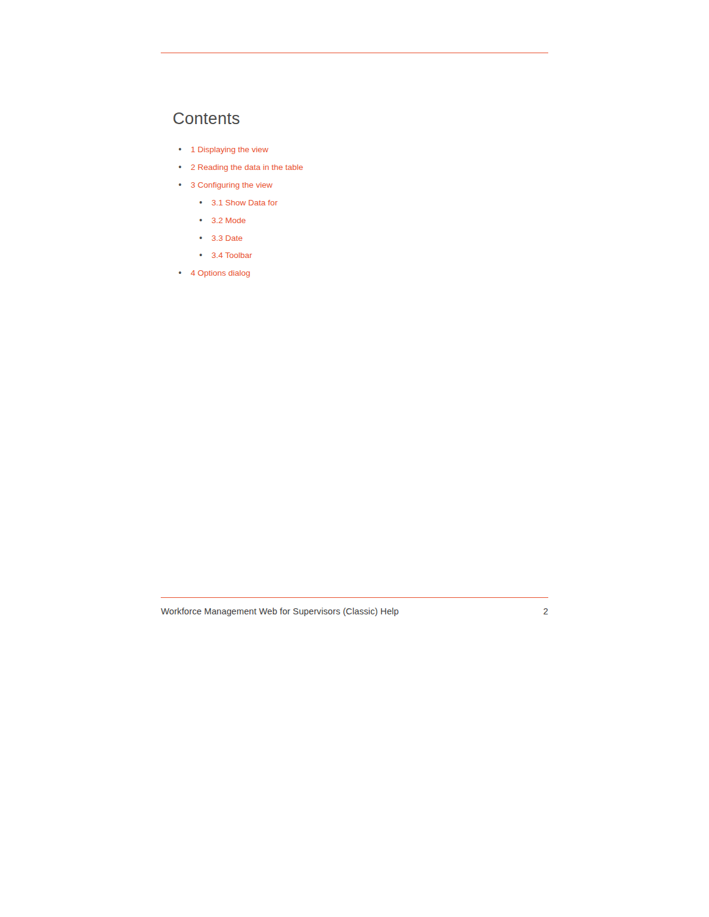Contents
1 Displaying the view
2 Reading the data in the table
3 Configuring the view
3.1 Show Data for
3.2 Mode
3.3 Date
3.4 Toolbar
4 Options dialog
Workforce Management Web for Supervisors (Classic) Help 2